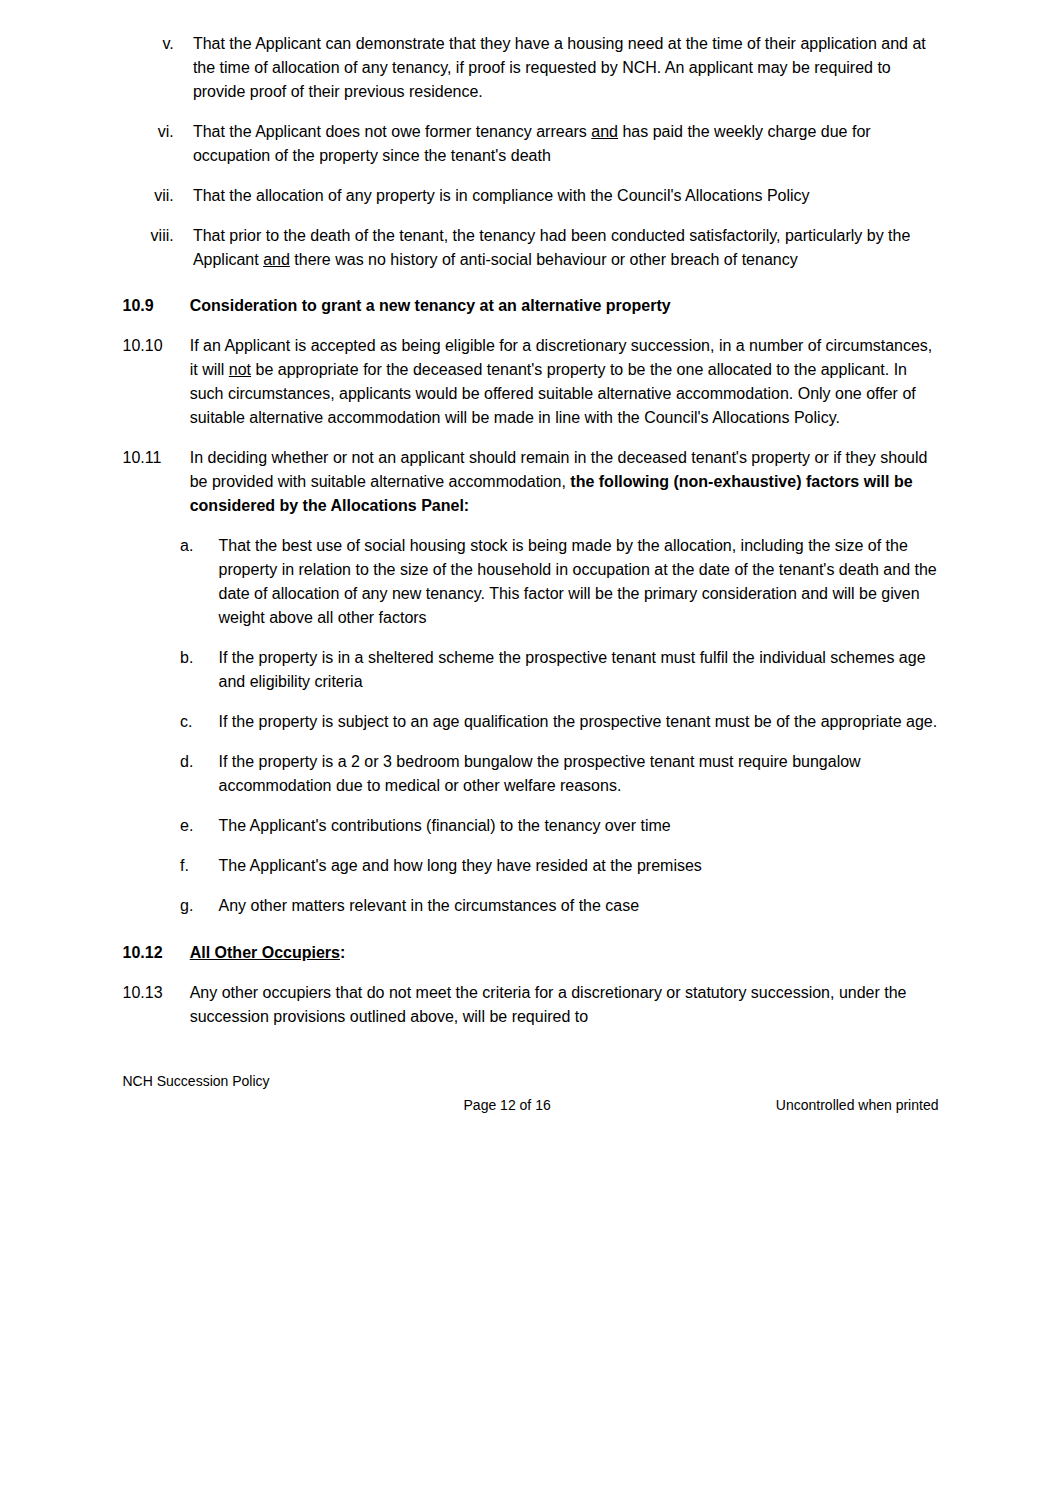v. That the Applicant can demonstrate that they have a housing need at the time of their application and at the time of allocation of any tenancy, if proof is requested by NCH. An applicant may be required to provide proof of their previous residence.
vi. That the Applicant does not owe former tenancy arrears and has paid the weekly charge due for occupation of the property since the tenant's death
vii. That the allocation of any property is in compliance with the Council's Allocations Policy
viii. That prior to the death of the tenant, the tenancy had been conducted satisfactorily, particularly by the Applicant and there was no history of anti-social behaviour or other breach of tenancy
10.9 Consideration to grant a new tenancy at an alternative property
10.10 If an Applicant is accepted as being eligible for a discretionary succession, in a number of circumstances, it will not be appropriate for the deceased tenant's property to be the one allocated to the applicant. In such circumstances, applicants would be offered suitable alternative accommodation. Only one offer of suitable alternative accommodation will be made in line with the Council's Allocations Policy.
10.11 In deciding whether or not an applicant should remain in the deceased tenant's property or if they should be provided with suitable alternative accommodation, the following (non-exhaustive) factors will be considered by the Allocations Panel:
a. That the best use of social housing stock is being made by the allocation, including the size of the property in relation to the size of the household in occupation at the date of the tenant's death and the date of allocation of any new tenancy. This factor will be the primary consideration and will be given weight above all other factors
b. If the property is in a sheltered scheme the prospective tenant must fulfil the individual schemes age and eligibility criteria
c. If the property is subject to an age qualification the prospective tenant must be of the appropriate age.
d. If the property is a 2 or 3 bedroom bungalow the prospective tenant must require bungalow accommodation due to medical or other welfare reasons.
e. The Applicant's contributions (financial) to the tenancy over time
f. The Applicant's age and how long they have resided at the premises
g. Any other matters relevant in the circumstances of the case
10.12 All Other Occupiers:
10.13 Any other occupiers that do not meet the criteria for a discretionary or statutory succession, under the succession provisions outlined above, will be required to
NCH Succession Policy
Page 12 of 16 Uncontrolled when printed